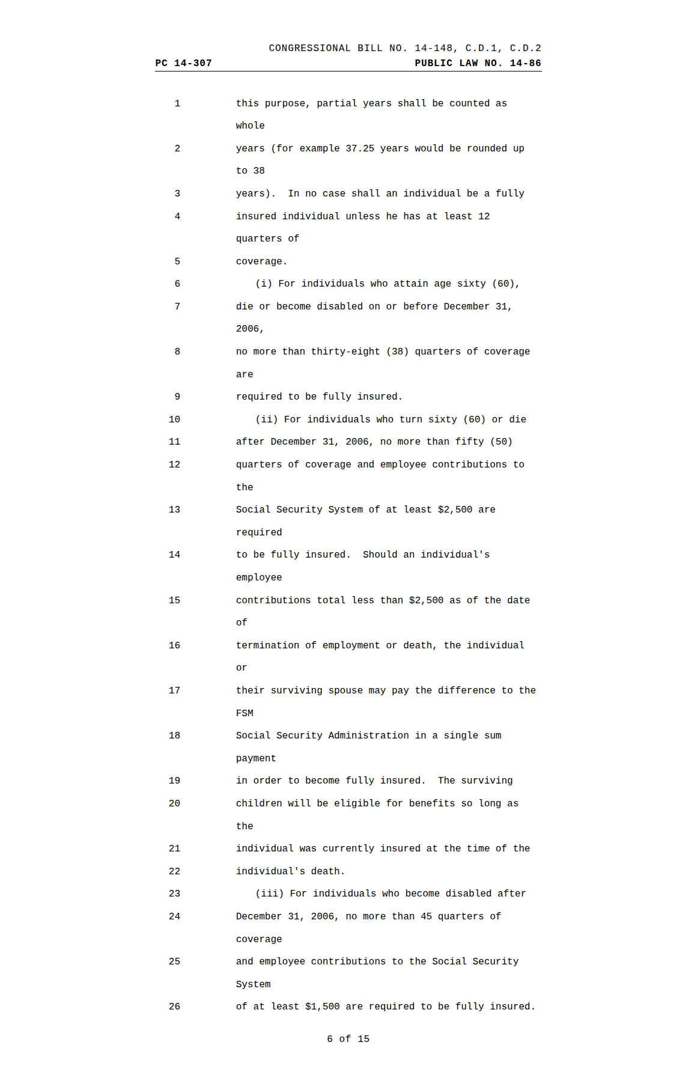CONGRESSIONAL BILL NO. 14-148, C.D.1, C.D.2
PC 14-307 PUBLIC LAW NO. 14-86
this purpose, partial years shall be counted as whole
years (for example 37.25 years would be rounded up to 38
years). In no case shall an individual be a fully
insured individual unless he has at least 12 quarters of
coverage.
(i) For individuals who attain age sixty (60),
die or become disabled on or before December 31, 2006,
no more than thirty-eight (38) quarters of coverage are
required to be fully insured.
(ii) For individuals who turn sixty (60) or die
after December 31, 2006, no more than fifty (50)
quarters of coverage and employee contributions to the
Social Security System of at least $2,500 are required
to be fully insured. Should an individual's employee
contributions total less than $2,500 as of the date of
termination of employment or death, the individual or
their surviving spouse may pay the difference to the FSM
Social Security Administration in a single sum payment
in order to become fully insured. The surviving
children will be eligible for benefits so long as the
individual was currently insured at the time of the
individual's death.
(iii) For individuals who become disabled after
December 31, 2006, no more than 45 quarters of coverage
and employee contributions to the Social Security System
of at least $1,500 are required to be fully insured.
6 of 15